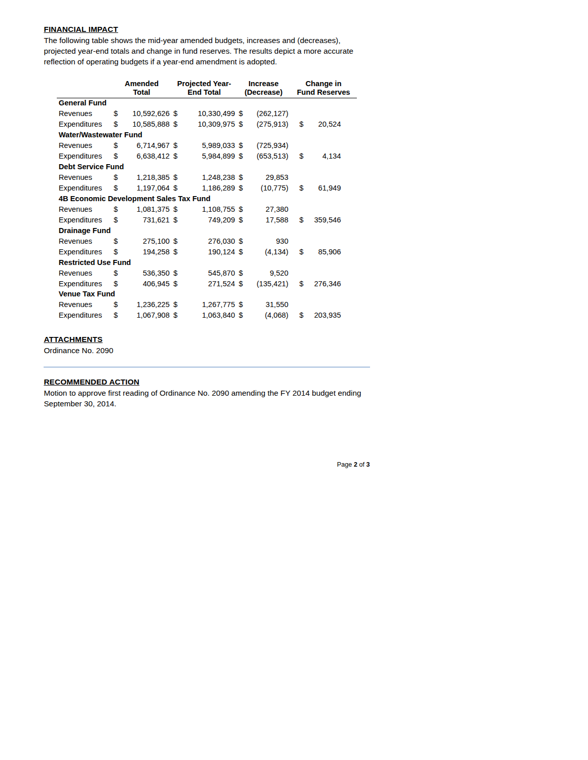FINANCIAL IMPACT
The following table shows the mid-year amended budgets, increases and (decreases), projected year-end totals and change in fund reserves. The results depict a more accurate reflection of operating budgets if a year-end amendment is adopted.
| | Amended Total | Projected Year- End Total | Increase (Decrease) | Change in Fund Reserves |
| --- | --- | --- | --- | --- |
| General Fund |
| Revenues | $ | 10,592,626 | $ | 10,330,499 | $ | (262,127) | $ 20,524 |
| Expenditures | $ | 10,585,888 | $ | 10,309,975 | $ | (275,913) |
| Water/Wastewater Fund |
| Revenues | $ | 6,714,967 | $ | 5,989,033 | $ | (725,934) | $ 4,134 |
| Expenditures | $ | 6,638,412 | $ | 5,984,899 | $ | (653,513) |
| Debt Service Fund |
| Revenues | $ | 1,218,385 | $ | 1,248,238 | $ | 29,853 | $ 61,949 |
| Expenditures | $ | 1,197,064 | $ | 1,186,289 | $ | (10,775) |
| 4B Economic Development Sales Tax Fund |
| Revenues | $ | 1,081,375 | $ | 1,108,755 | $ | 27,380 | $ 359,546 |
| Expenditures | $ | 731,621 | $ | 749,209 | $ | 17,588 |
| Drainage Fund |
| Revenues | $ | 275,100 | $ | 276,030 | $ | 930 | $ 85,906 |
| Expenditures | $ | 194,258 | $ | 190,124 | $ | (4,134) |
| Restricted Use Fund |
| Revenues | $ | 536,350 | $ | 545,870 | $ | 9,520 | $ 276,346 |
| Expenditures | $ | 406,945 | $ | 271,524 | $ | (135,421) |
| Venue Tax Fund |
| Revenues | $ | 1,236,225 | $ | 1,267,775 | $ | 31,550 | $ 203,935 |
| Expenditures | $ | 1,067,908 | $ | 1,063,840 | $ | (4,068) |
ATTACHMENTS
Ordinance No. 2090
RECOMMENDED ACTION
Motion to approve first reading of Ordinance No. 2090 amending the FY 2014 budget ending September 30, 2014.
Page 2 of 3